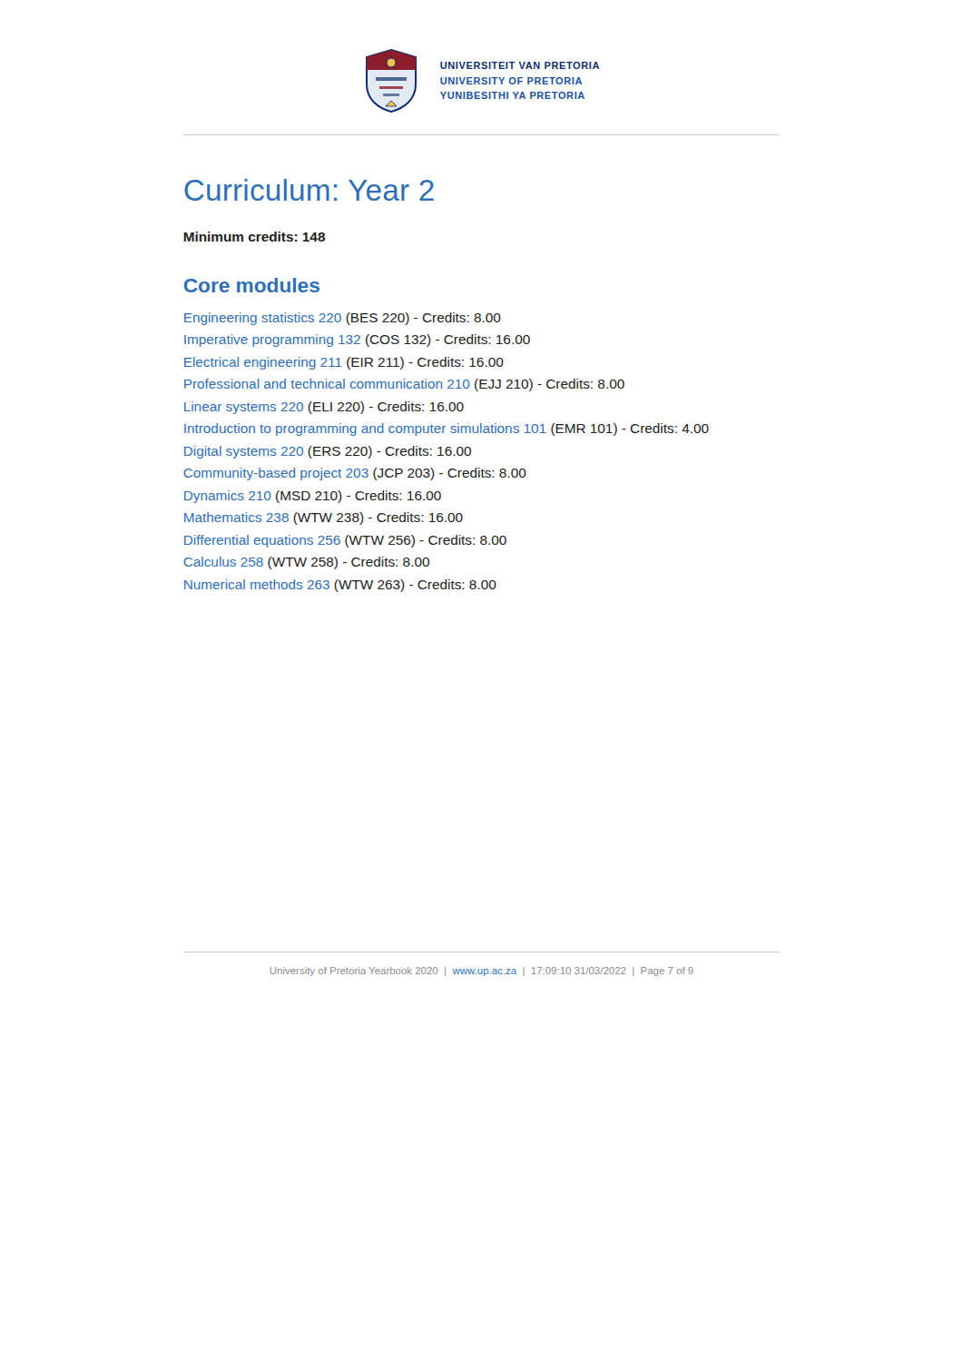Universiteit van Pretoria
University of Pretoria
Yunibesithi ya Pretoria
Curriculum: Year 2
Minimum credits: 148
Core modules
Engineering statistics 220 (BES 220) - Credits: 8.00
Imperative programming 132 (COS 132) - Credits: 16.00
Electrical engineering 211 (EIR 211) - Credits: 16.00
Professional and technical communication 210 (EJJ 210) - Credits: 8.00
Linear systems 220 (ELI 220) - Credits: 16.00
Introduction to programming and computer simulations 101 (EMR 101) - Credits: 4.00
Digital systems 220 (ERS 220) - Credits: 16.00
Community-based project 203 (JCP 203) - Credits: 8.00
Dynamics 210 (MSD 210) - Credits: 16.00
Mathematics 238 (WTW 238) - Credits: 16.00
Differential equations 256 (WTW 256) - Credits: 8.00
Calculus 258 (WTW 258) - Credits: 8.00
Numerical methods 263 (WTW 263) - Credits: 8.00
University of Pretoria Yearbook 2020 | www.up.ac.za | 17:09:10 31/03/2022 | Page 7 of 9